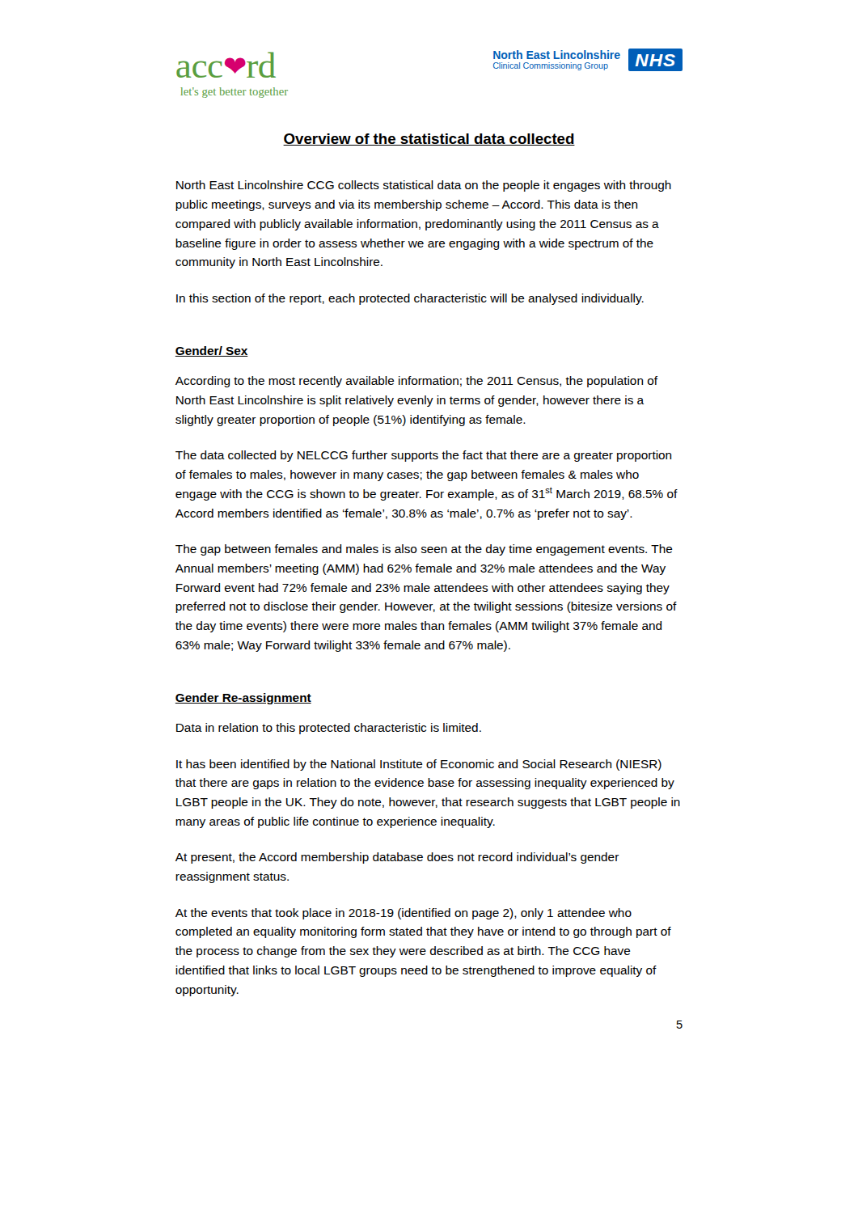acc❤rd
let's get better together
North East Lincolnshire Clinical Commissioning Group NHS
Overview of the statistical data collected
North East Lincolnshire CCG collects statistical data on the people it engages with through public meetings, surveys and via its membership scheme – Accord. This data is then compared with publicly available information, predominantly using the 2011 Census as a baseline figure in order to assess whether we are engaging with a wide spectrum of the community in North East Lincolnshire.
In this section of the report, each protected characteristic will be analysed individually.
Gender/ Sex
According to the most recently available information; the 2011 Census, the population of North East Lincolnshire is split relatively evenly in terms of gender, however there is a slightly greater proportion of people (51%) identifying as female.
The data collected by NELCCG further supports the fact that there are a greater proportion of females to males, however in many cases; the gap between females & males who engage with the CCG is shown to be greater. For example, as of 31st March 2019, 68.5% of Accord members identified as ‘female’, 30.8% as ‘male’, 0.7% as ‘prefer not to say’.
The gap between females and males is also seen at the day time engagement events. The Annual members’ meeting (AMM) had 62% female and 32% male attendees and the Way Forward event had 72% female and 23% male attendees with other attendees saying they preferred not to disclose their gender. However, at the twilight sessions (bitesize versions of the day time events) there were more males than females (AMM twilight 37% female and 63% male; Way Forward twilight 33% female and 67% male).
Gender Re-assignment
Data in relation to this protected characteristic is limited.
It has been identified by the National Institute of Economic and Social Research (NIESR) that there are gaps in relation to the evidence base for assessing inequality experienced by LGBT people in the UK. They do note, however, that research suggests that LGBT people in many areas of public life continue to experience inequality.
At present, the Accord membership database does not record individual’s gender reassignment status.
At the events that took place in 2018-19 (identified on page 2), only 1 attendee who completed an equality monitoring form stated that they have or intend to go through part of the process to change from the sex they were described as at birth. The CCG have identified that links to local LGBT groups need to be strengthened to improve equality of opportunity.
5